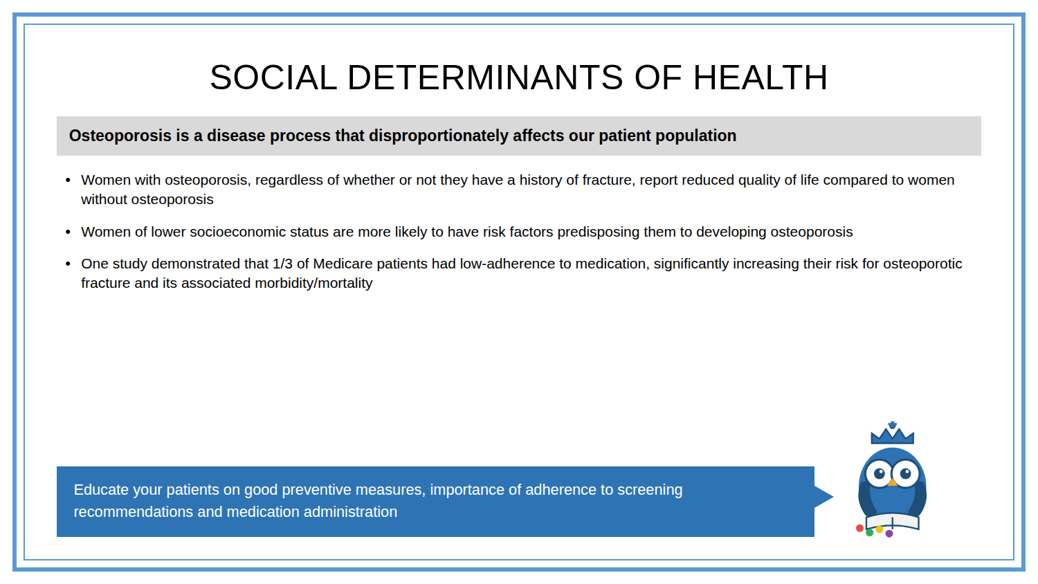SOCIAL DETERMINANTS OF HEALTH
Osteoporosis is a disease process that disproportionately affects our patient population
Women with osteoporosis, regardless of whether or not they have a history of fracture, report reduced quality of life compared to women without osteoporosis
Women of lower socioeconomic status are more likely to have risk factors predisposing them to developing osteoporosis
One study demonstrated that 1/3 of Medicare patients had low-adherence to medication, significantly increasing their risk for osteoporotic fracture and its associated morbidity/mortality
Educate your patients on good preventive measures, importance of adherence to screening recommendations and medication administration